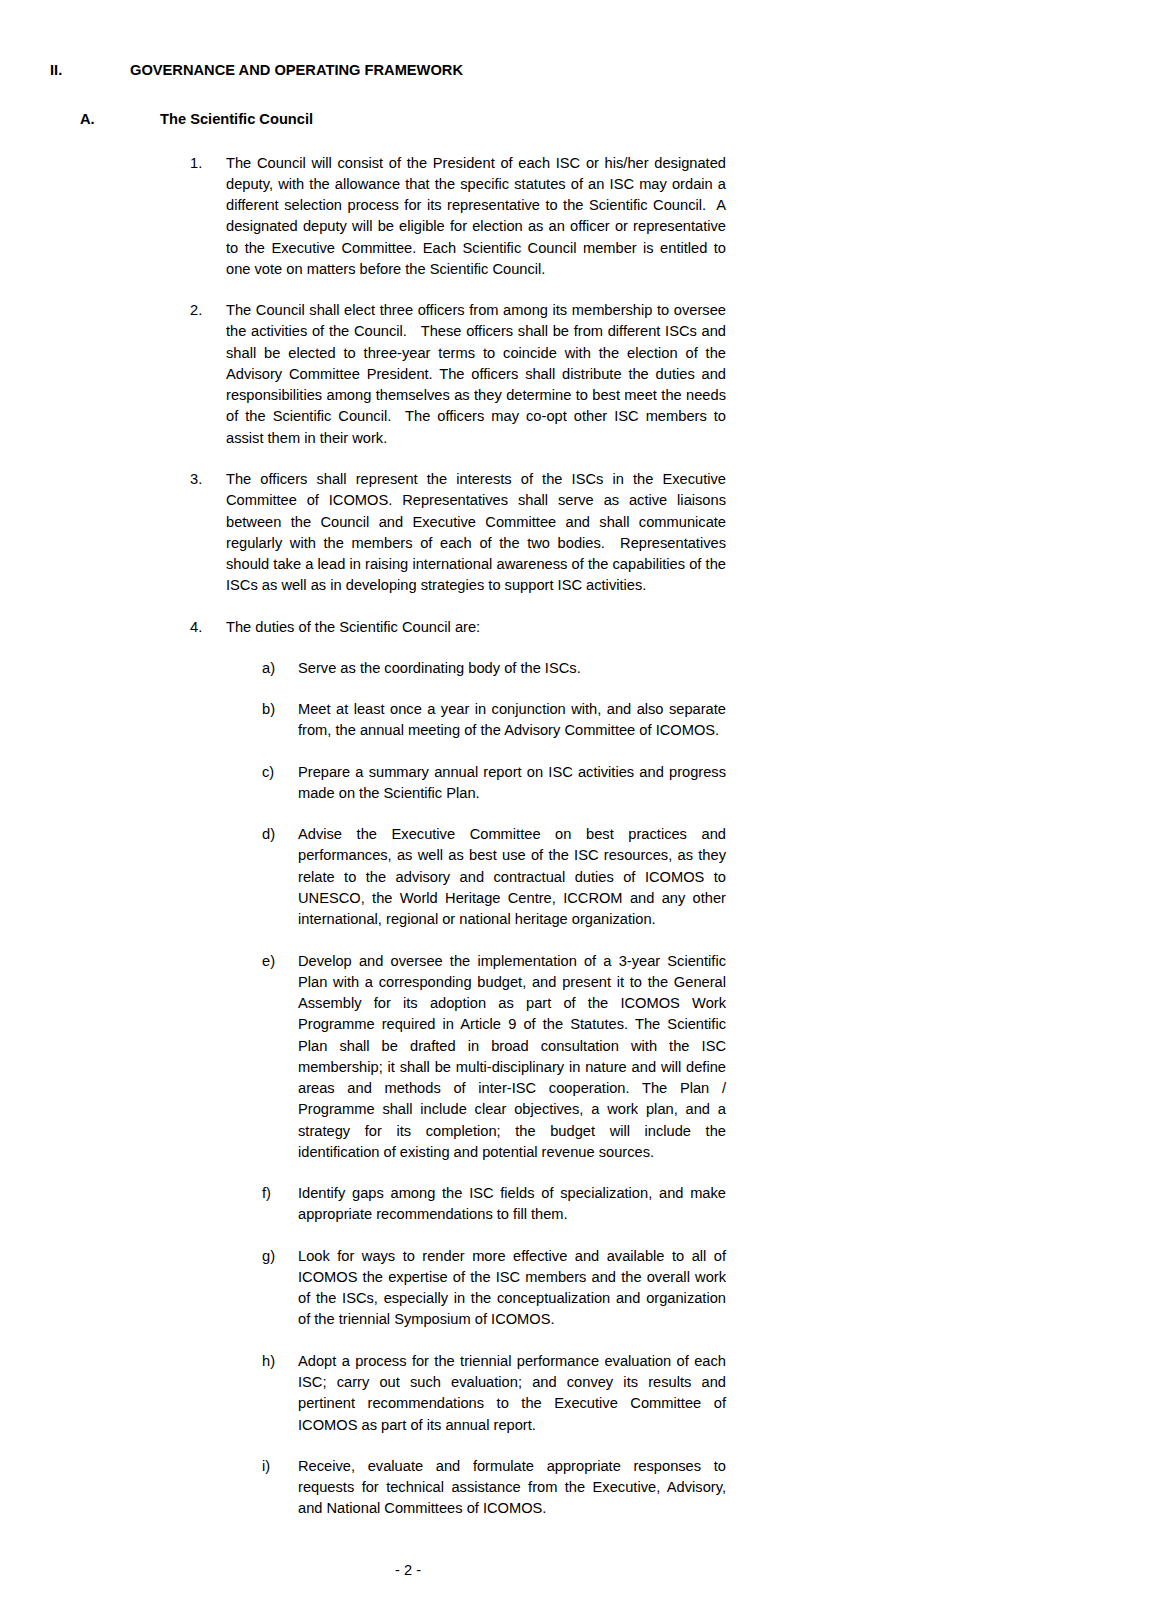II. GOVERNANCE AND OPERATING FRAMEWORK
A. The Scientific Council
1. The Council will consist of the President of each ISC or his/her designated deputy, with the allowance that the specific statutes of an ISC may ordain a different selection process for its representative to the Scientific Council. A designated deputy will be eligible for election as an officer or representative to the Executive Committee. Each Scientific Council member is entitled to one vote on matters before the Scientific Council.
2. The Council shall elect three officers from among its membership to oversee the activities of the Council. These officers shall be from different ISCs and shall be elected to three-year terms to coincide with the election of the Advisory Committee President. The officers shall distribute the duties and responsibilities among themselves as they determine to best meet the needs of the Scientific Council. The officers may co-opt other ISC members to assist them in their work.
3. The officers shall represent the interests of the ISCs in the Executive Committee of ICOMOS. Representatives shall serve as active liaisons between the Council and Executive Committee and shall communicate regularly with the members of each of the two bodies. Representatives should take a lead in raising international awareness of the capabilities of the ISCs as well as in developing strategies to support ISC activities.
4. The duties of the Scientific Council are:
a) Serve as the coordinating body of the ISCs.
b) Meet at least once a year in conjunction with, and also separate from, the annual meeting of the Advisory Committee of ICOMOS.
c) Prepare a summary annual report on ISC activities and progress made on the Scientific Plan.
d) Advise the Executive Committee on best practices and performances, as well as best use of the ISC resources, as they relate to the advisory and contractual duties of ICOMOS to UNESCO, the World Heritage Centre, ICCROM and any other international, regional or national heritage organization.
e) Develop and oversee the implementation of a 3-year Scientific Plan with a corresponding budget, and present it to the General Assembly for its adoption as part of the ICOMOS Work Programme required in Article 9 of the Statutes. The Scientific Plan shall be drafted in broad consultation with the ISC membership; it shall be multi-disciplinary in nature and will define areas and methods of inter-ISC cooperation. The Plan / Programme shall include clear objectives, a work plan, and a strategy for its completion; the budget will include the identification of existing and potential revenue sources.
f) Identify gaps among the ISC fields of specialization, and make appropriate recommendations to fill them.
g) Look for ways to render more effective and available to all of ICOMOS the expertise of the ISC members and the overall work of the ISCs, especially in the conceptualization and organization of the triennial Symposium of ICOMOS.
h) Adopt a process for the triennial performance evaluation of each ISC; carry out such evaluation; and convey its results and pertinent recommendations to the Executive Committee of ICOMOS as part of its annual report.
i) Receive, evaluate and formulate appropriate responses to requests for technical assistance from the Executive, Advisory, and National Committees of ICOMOS.
- 2 -